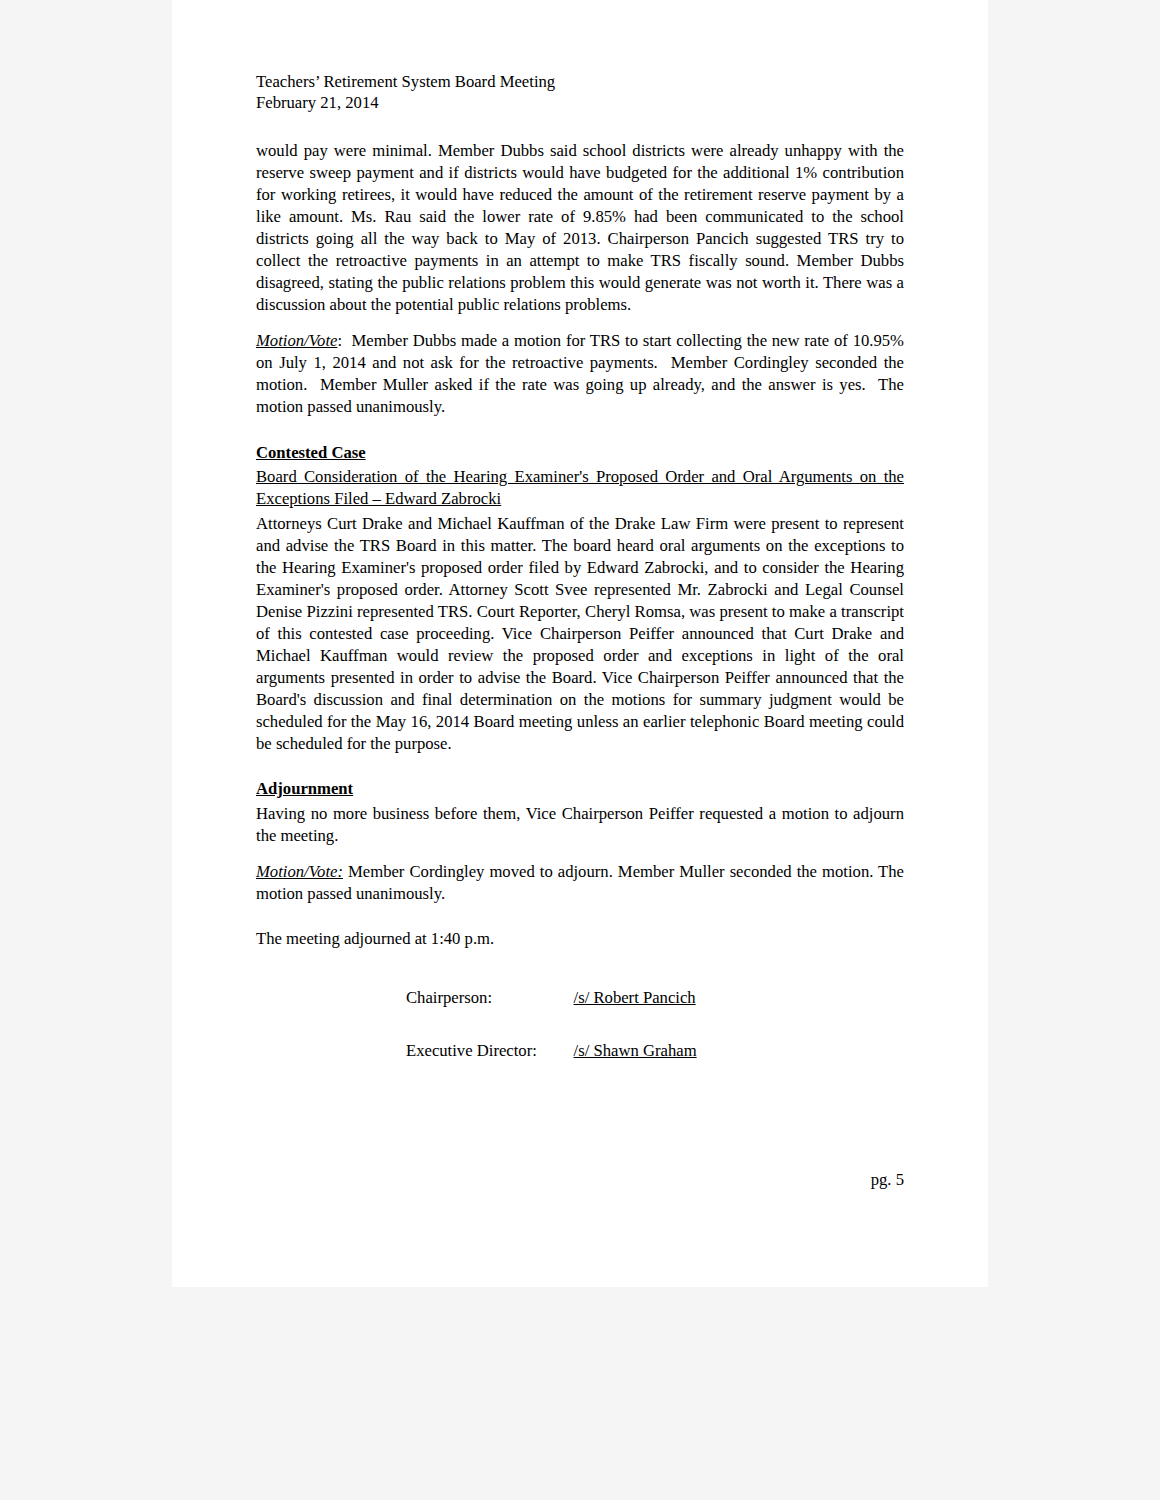Teachers’ Retirement System Board Meeting
February 21, 2014
would pay were minimal. Member Dubbs said school districts were already unhappy with the reserve sweep payment and if districts would have budgeted for the additional 1% contribution for working retirees, it would have reduced the amount of the retirement reserve payment by a like amount. Ms. Rau said the lower rate of 9.85% had been communicated to the school districts going all the way back to May of 2013. Chairperson Pancich suggested TRS try to collect the retroactive payments in an attempt to make TRS fiscally sound. Member Dubbs disagreed, stating the public relations problem this would generate was not worth it. There was a discussion about the potential public relations problems.
Motion/Vote: Member Dubbs made a motion for TRS to start collecting the new rate of 10.95% on July 1, 2014 and not ask for the retroactive payments. Member Cordingley seconded the motion. Member Muller asked if the rate was going up already, and the answer is yes. The motion passed unanimously.
Contested Case
Board Consideration of the Hearing Examiner's Proposed Order and Oral Arguments on the Exceptions Filed – Edward Zabrocki
Attorneys Curt Drake and Michael Kauffman of the Drake Law Firm were present to represent and advise the TRS Board in this matter. The board heard oral arguments on the exceptions to the Hearing Examiner's proposed order filed by Edward Zabrocki, and to consider the Hearing Examiner's proposed order. Attorney Scott Svee represented Mr. Zabrocki and Legal Counsel Denise Pizzini represented TRS. Court Reporter, Cheryl Romsa, was present to make a transcript of this contested case proceeding. Vice Chairperson Peiffer announced that Curt Drake and Michael Kauffman would review the proposed order and exceptions in light of the oral arguments presented in order to advise the Board. Vice Chairperson Peiffer announced that the Board's discussion and final determination on the motions for summary judgment would be scheduled for the May 16, 2014 Board meeting unless an earlier telephonic Board meeting could be scheduled for the purpose.
Adjournment
Having no more business before them, Vice Chairperson Peiffer requested a motion to adjourn the meeting.
Motion/Vote: Member Cordingley moved to adjourn. Member Muller seconded the motion. The motion passed unanimously.
The meeting adjourned at 1:40 p.m.
| Chairperson: | /s/ Robert Pancich |
| Executive Director: | /s/ Shawn Graham |
pg. 5